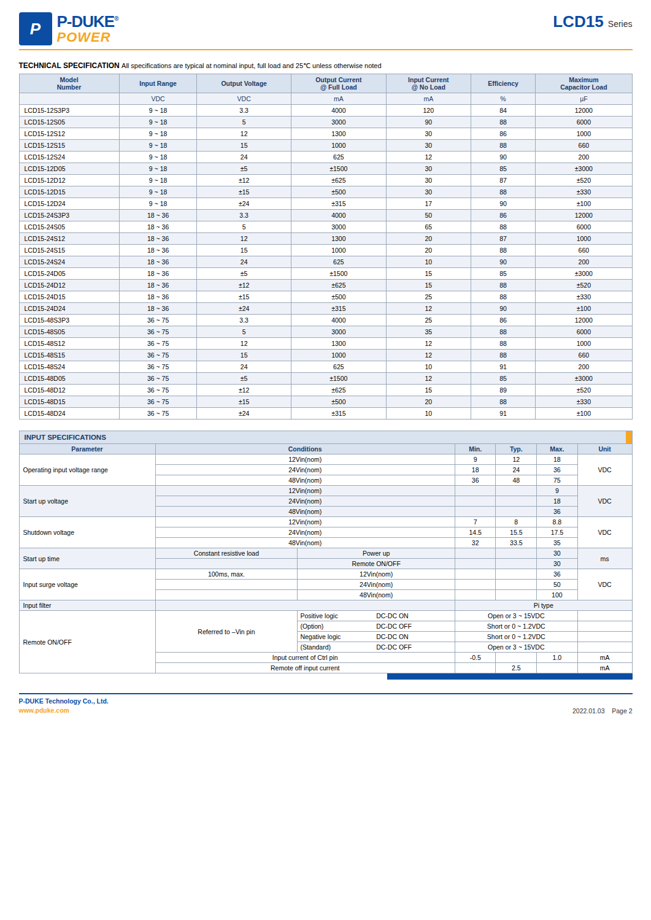P
P-DUKE®
POWER
LCD15 Series
TECHNICAL SPECIFICATION All specifications are typical at nominal input, full load and 25℃ unless otherwise noted
| Model Number | Input Range | Output Voltage | Output Current @ Full Load | Input Current @ No Load | Efficiency | Maximum Capacitor Load |
| --- | --- | --- | --- | --- | --- | --- |
| | VDC | VDC | mA | mA | % | µF |
| LCD15-12S3P3 | 9 ~ 18 | 3.3 | 4000 | 120 | 84 | 12000 |
| LCD15-12S05 | 9 ~ 18 | 5 | 3000 | 90 | 88 | 6000 |
| LCD15-12S12 | 9 ~ 18 | 12 | 1300 | 30 | 86 | 1000 |
| LCD15-12S15 | 9 ~ 18 | 15 | 1000 | 30 | 88 | 660 |
| LCD15-12S24 | 9 ~ 18 | 24 | 625 | 12 | 90 | 200 |
| LCD15-12D05 | 9 ~ 18 | ±5 | ±1500 | 30 | 85 | ±3000 |
| LCD15-12D12 | 9 ~ 18 | ±12 | ±625 | 30 | 87 | ±520 |
| LCD15-12D15 | 9 ~ 18 | ±15 | ±500 | 30 | 88 | ±330 |
| LCD15-12D24 | 9 ~ 18 | ±24 | ±315 | 17 | 90 | ±100 |
| LCD15-24S3P3 | 18 ~ 36 | 3.3 | 4000 | 50 | 86 | 12000 |
| LCD15-24S05 | 18 ~ 36 | 5 | 3000 | 65 | 88 | 6000 |
| LCD15-24S12 | 18 ~ 36 | 12 | 1300 | 20 | 87 | 1000 |
| LCD15-24S15 | 18 ~ 36 | 15 | 1000 | 20 | 88 | 660 |
| LCD15-24S24 | 18 ~ 36 | 24 | 625 | 10 | 90 | 200 |
| LCD15-24D05 | 18 ~ 36 | ±5 | ±1500 | 15 | 85 | ±3000 |
| LCD15-24D12 | 18 ~ 36 | ±12 | ±625 | 15 | 88 | ±520 |
| LCD15-24D15 | 18 ~ 36 | ±15 | ±500 | 25 | 88 | ±330 |
| LCD15-24D24 | 18 ~ 36 | ±24 | ±315 | 12 | 90 | ±100 |
| LCD15-48S3P3 | 36 ~ 75 | 3.3 | 4000 | 25 | 86 | 12000 |
| LCD15-48S05 | 36 ~ 75 | 5 | 3000 | 35 | 88 | 6000 |
| LCD15-48S12 | 36 ~ 75 | 12 | 1300 | 12 | 88 | 1000 |
| LCD15-48S15 | 36 ~ 75 | 15 | 1000 | 12 | 88 | 660 |
| LCD15-48S24 | 36 ~ 75 | 24 | 625 | 10 | 91 | 200 |
| LCD15-48D05 | 36 ~ 75 | ±5 | ±1500 | 12 | 85 | ±3000 |
| LCD15-48D12 | 36 ~ 75 | ±12 | ±625 | 15 | 89 | ±520 |
| LCD15-48D15 | 36 ~ 75 | ±15 | ±500 | 20 | 88 | ±330 |
| LCD15-48D24 | 36 ~ 75 | ±24 | ±315 | 10 | 91 | ±100 |
INPUT SPECIFICATIONS
| Parameter | Conditions | Min. | Typ. | Max. | Unit |
| --- | --- | --- | --- | --- | --- |
| Operating input voltage range | 12Vin(nom) | 9 | 12 | 18 | VDC |
| 24Vin(nom) | 18 | 24 | 36 |
| 48Vin(nom) | 36 | 48 | 75 |
| Start up voltage | 12Vin(nom) | | | 9 | VDC |
| 24Vin(nom) | | | 18 |
| 48Vin(nom) | | | 36 |
| Shutdown voltage | 12Vin(nom) | 7 | 8 | 8.8 | VDC |
| 24Vin(nom) | 14.5 | 15.5 | 17.5 |
| 48Vin(nom) | 32 | 33.5 | 35 |
| Start up time | Constant resistive load | Power up | | | 30 | ms |
| | Remote ON/OFF | | | 30 |
| Input surge voltage | 100ms, max. | 12Vin(nom) | | | 36 | VDC |
| | 24Vin(nom) | | | 50 |
| | 48Vin(nom) | | | 100 |
| Input filter | | Pi type |
| Remote ON/OFF | Referred to –Vin pin | Positive logic DC-DC ON | Open or 3 ~ 15VDC | |
| (Option) DC-DC OFF | Short or 0 ~ 1.2VDC | |
| Negative logic DC-DC ON | Short or 0 ~ 1.2VDC | |
| (Standard) DC-DC OFF | Open or 3 ~ 15VDC | |
| Input current of Ctrl pin | -0.5 | | 1.0 | mA |
| Remote off input current | | 2.5 | | mA |
P-DUKE Technology Co., Ltd.
www.pduke.com
2022.01.03 Page 2